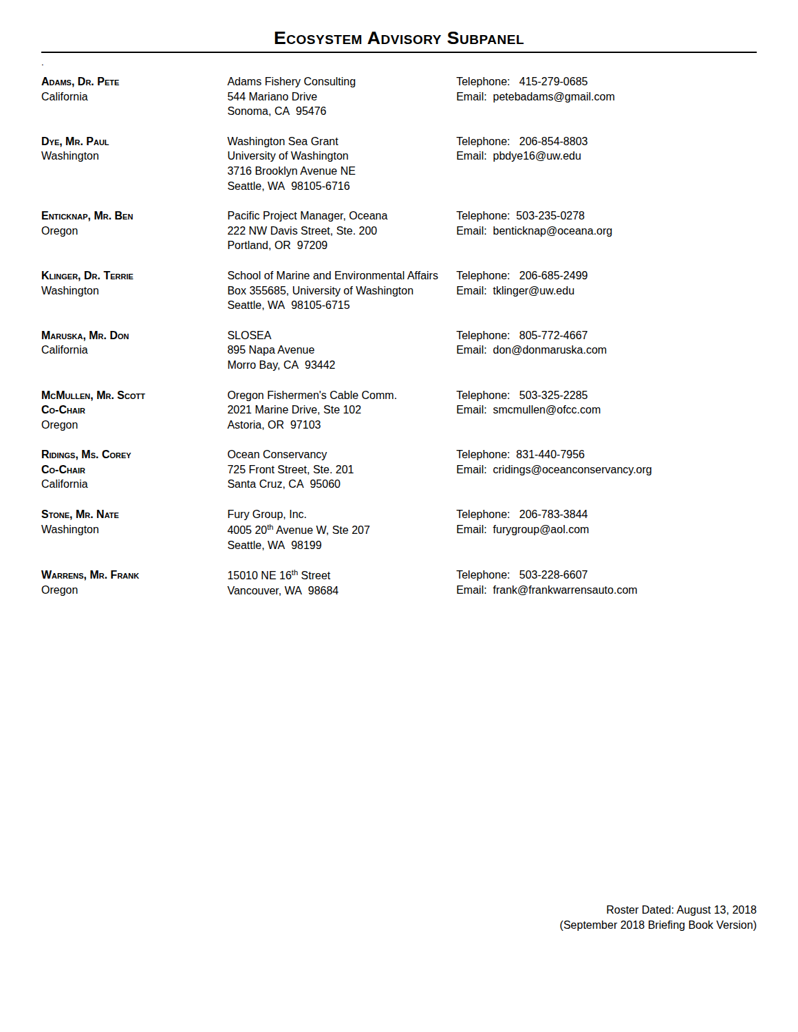Ecosystem Advisory Subpanel
.
| Adams, Dr. Pete California | Adams Fishery Consulting 544 Mariano Drive Sonoma, CA 95476 | Telephone: 415-279-0685 Email: petebadams@gmail.com |
| Dye, Mr. Paul Washington | Washington Sea Grant University of Washington 3716 Brooklyn Avenue NE Seattle, WA 98105-6716 | Telephone: 206-854-8803 Email: pbdye16@uw.edu |
| Enticknap, Mr. Ben Oregon | Pacific Project Manager, Oceana 222 NW Davis Street, Ste. 200 Portland, OR 97209 | Telephone: 503-235-0278 Email: benticknap@oceana.org |
| Klinger, Dr. Terrie Washington | School of Marine and Environmental Affairs Box 355685, University of Washington Seattle, WA 98105-6715 | Telephone: 206-685-2499 Email: tklinger@uw.edu |
| Maruska, Mr. Don California | SLOSEA 895 Napa Avenue Morro Bay, CA 93442 | Telephone: 805-772-4667 Email: don@donmaruska.com |
| McMullen, Mr. Scott Co-Chair Oregon | Oregon Fishermen's Cable Comm. 2021 Marine Drive, Ste 102 Astoria, OR 97103 | Telephone: 503-325-2285 Email: smcmullen@ofcc.com |
| Ridings, Ms. Corey Co-Chair California | Ocean Conservancy 725 Front Street, Ste. 201 Santa Cruz, CA 95060 | Telephone: 831-440-7956 Email: cridings@oceanconservancy.org |
| Stone, Mr. Nate Washington | Fury Group, Inc. 4005 20 th Avenue W, Ste 207 Seattle, WA 98199 | Telephone: 206-783-3844 Email: furygroup@aol.com |
| Warrens, Mr. Frank Oregon | 15010 NE 16 th Street Vancouver, WA 98684 | Telephone: 503-228-6607 Email: frank@frankwarrensauto.com |
Roster Dated: August 13, 2018
(September 2018 Briefing Book Version)